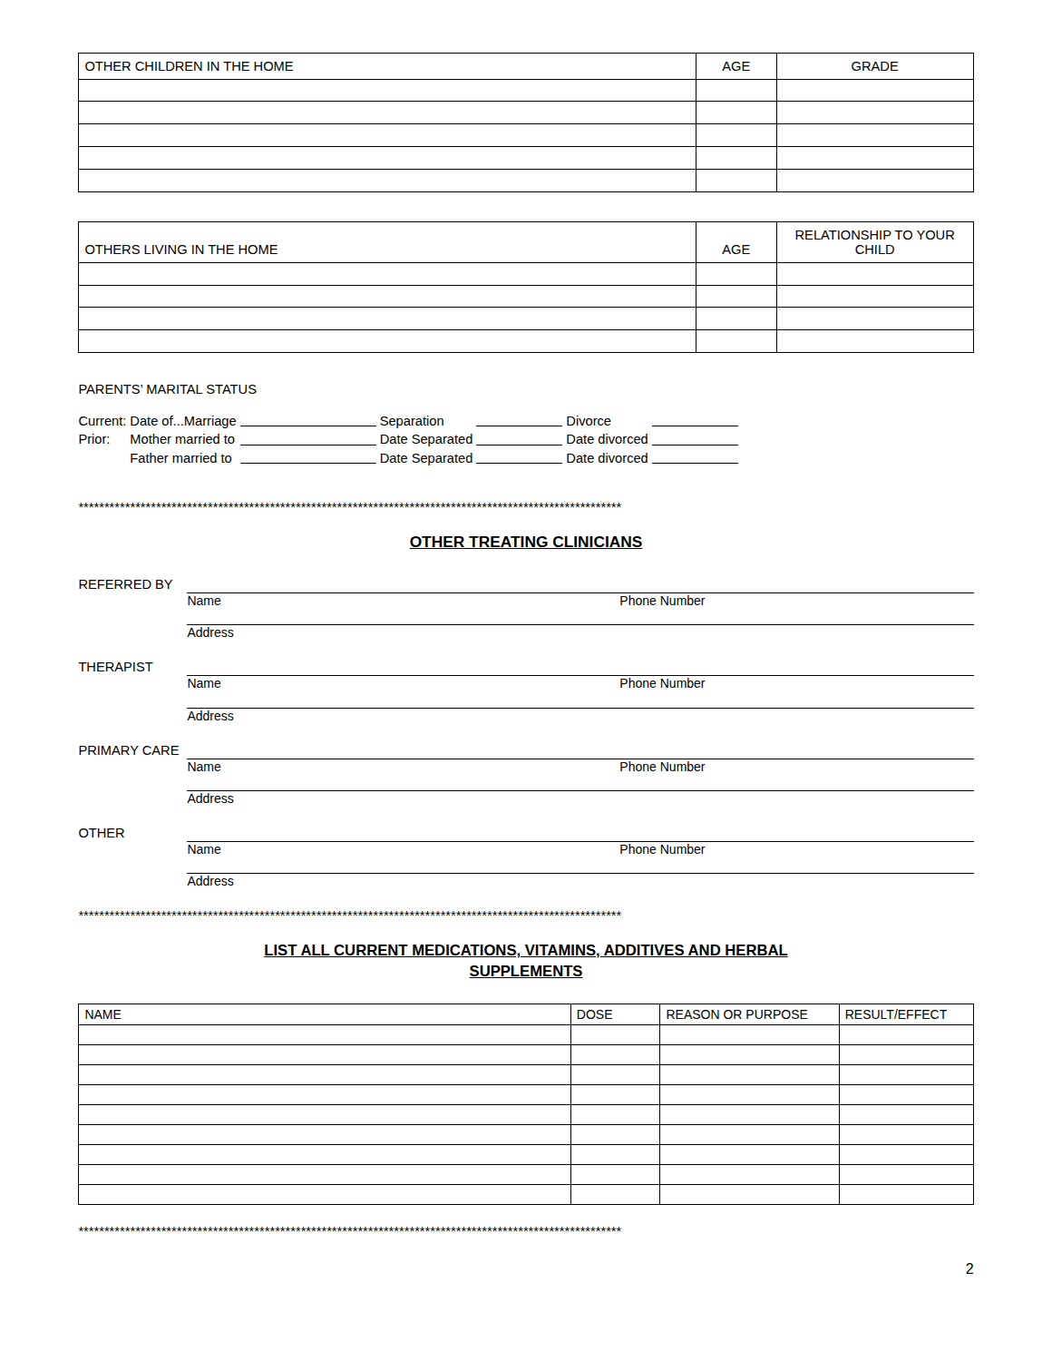| OTHER CHILDREN IN THE HOME | AGE | GRADE |
| --- | --- | --- |
| OTHERS LIVING IN THE HOME | AGE | RELATIONSHIP TO YOUR CHILD |
| --- | --- | --- |
PARENTS’ MARITAL STATUS
| Current: | Date of...Marriage | | Separation | | Divorce | |
| Prior: | Mother married to | | Date Separated | | Date divorced | |
| | Father married to | | Date Separated | | Date divorced | |
*********************************************************************************************************
OTHER TREATING CLINICIANS
REFERRED BY
Name
Phone Number
Address
THERAPIST
Name
Phone Number
Address
PRIMARY CARE
Name
Phone Number
Address
OTHER
Name
Phone Number
Address
*********************************************************************************************************
LIST ALL CURRENT MEDICATIONS, VITAMINS, ADDITIVES AND HERBAL
SUPPLEMENTS
| NAME | DOSE | REASON OR PURPOSE | RESULT/EFFECT |
| --- | --- | --- | --- |
*********************************************************************************************************
2